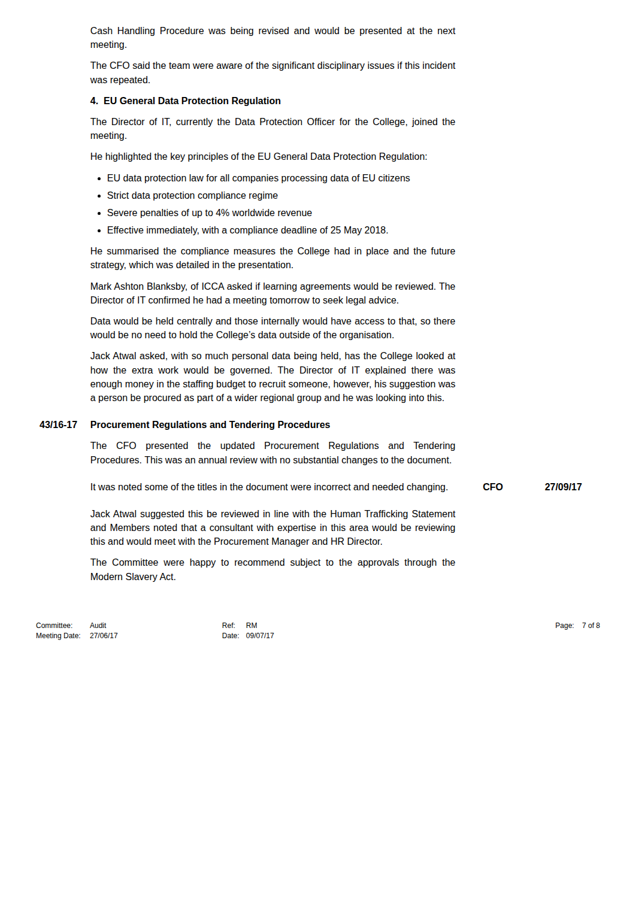| | Cash Handling Procedure was being revised and would be presented at the next meeting. The CFO said the team were aware of the significant disciplinary issues if this incident was repeated. 4. EU General Data Protection Regulation The Director of IT, currently the Data Protection Officer for the College, joined the meeting. He highlighted the key principles of the EU General Data Protection Regulation: EU data protection law for all companies processing data of EU citizens Strict data protection compliance regime Severe penalties of up to 4% worldwide revenue Effective immediately, with a compliance deadline of 25 May 2018. He summarised the compliance measures the College had in place and the future strategy, which was detailed in the presentation. Mark Ashton Blanksby, of ICCA asked if learning agreements would be reviewed. The Director of IT confirmed he had a meeting tomorrow to seek legal advice. Data would be held centrally and those internally would have access to that, so there would be no need to hold the College’s data outside of the organisation. Jack Atwal asked, with so much personal data being held, has the College looked at how the extra work would be governed. The Director of IT explained there was enough money in the staffing budget to recruit someone, however, his suggestion was a person be procured as part of a wider regional group and he was looking into this. | | |
| 43/16-17 | Procurement Regulations and Tendering Procedures The CFO presented the updated Procurement Regulations and Tendering Procedures. This was an annual review with no substantial changes to the document. | | |
| | It was noted some of the titles in the document were incorrect and needed changing. | CFO | 27/09/17 |
| | Jack Atwal suggested this be reviewed in line with the Human Trafficking Statement and Members noted that a consultant with expertise in this area would be reviewing this and would meet with the Procurement Manager and HR Director. The Committee were happy to recommend subject to the approvals through the Modern Slavery Act. | | |
| Committee: Audit Meeting Date: 27/06/17 | Ref: RM Date: 09/07/17 | Page: 7 of 8 |